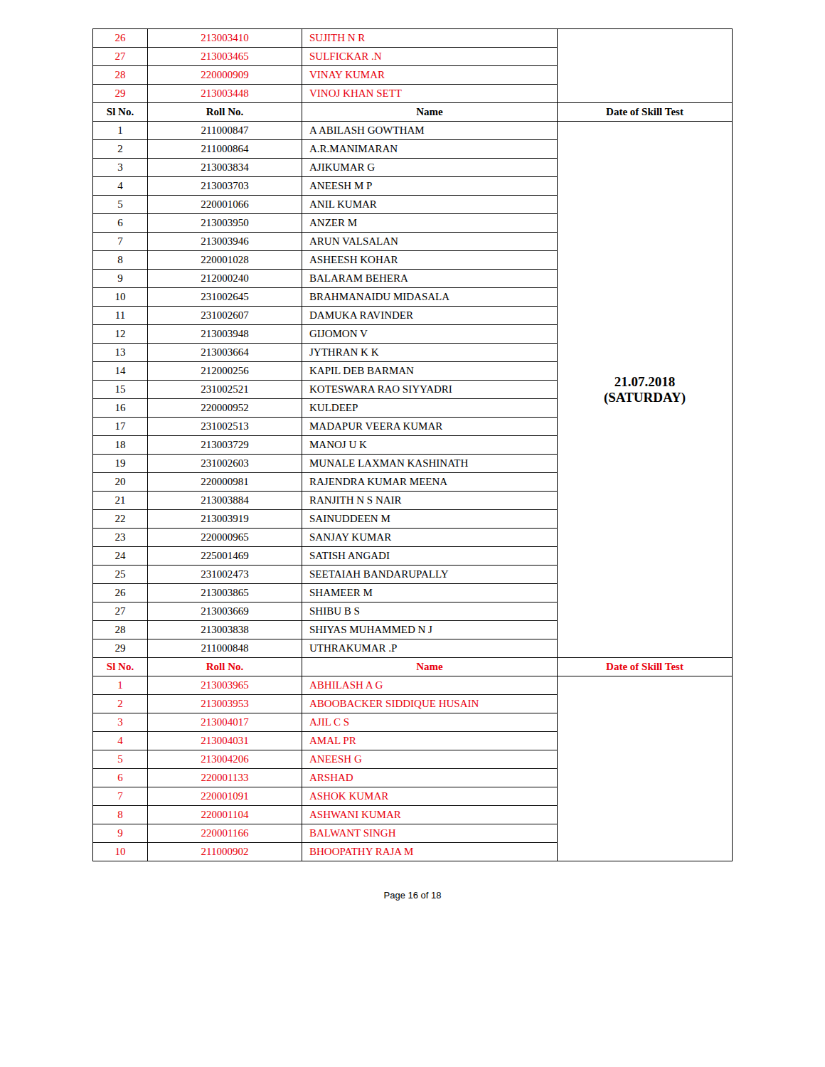| 26 | 213003410 | SUJITH N R | |
| 27 | 213003465 | SULFICKAR .N |
| 28 | 220000909 | VINAY KUMAR |
| 29 | 213003448 | VINOJ KHAN SETT |
| Sl No. | Roll No. | Name | Date of Skill Test |
| 1 | 211000847 | A ABILASH GOWTHAM | 21.07.2018 (SATURDAY) |
| 2 | 211000864 | A.R.MANIMARAN |
| 3 | 213003834 | AJIKUMAR G |
| 4 | 213003703 | ANEESH M P |
| 5 | 220001066 | ANIL KUMAR |
| 6 | 213003950 | ANZER M |
| 7 | 213003946 | ARUN VALSALAN |
| 8 | 220001028 | ASHEESH KOHAR |
| 9 | 212000240 | BALARAM BEHERA |
| 10 | 231002645 | BRAHMANAIDU MIDASALA |
| 11 | 231002607 | DAMUKA RAVINDER |
| 12 | 213003948 | GIJOMON V |
| 13 | 213003664 | JYTHRAN K K |
| 14 | 212000256 | KAPIL DEB BARMAN |
| 15 | 231002521 | KOTESWARA RAO SIYYADRI |
| 16 | 220000952 | KULDEEP |
| 17 | 231002513 | MADAPUR VEERA KUMAR |
| 18 | 213003729 | MANOJ U K |
| 19 | 231002603 | MUNALE LAXMAN KASHINATH |
| 20 | 220000981 | RAJENDRA KUMAR MEENA |
| 21 | 213003884 | RANJITH N S NAIR |
| 22 | 213003919 | SAINUDDEEN M |
| 23 | 220000965 | SANJAY KUMAR |
| 24 | 225001469 | SATISH ANGADI |
| 25 | 231002473 | SEETAIAH BANDARUPALLY |
| 26 | 213003865 | SHAMEER M |
| 27 | 213003669 | SHIBU B S |
| 28 | 213003838 | SHIYAS MUHAMMED N J |
| 29 | 211000848 | UTHRAKUMAR .P |
| Sl No. | Roll No. | Name | Date of Skill Test |
| 1 | 213003965 | ABHILASH A G | |
| 2 | 213003953 | ABOOBACKER SIDDIQUE HUSAIN |
| 3 | 213004017 | AJIL C S |
| 4 | 213004031 | AMAL PR |
| 5 | 213004206 | ANEESH G |
| 6 | 220001133 | ARSHAD |
| 7 | 220001091 | ASHOK KUMAR |
| 8 | 220001104 | ASHWANI KUMAR |
| 9 | 220001166 | BALWANT SINGH |
| 10 | 211000902 | BHOOPATHY RAJA M |
Page 16 of 18